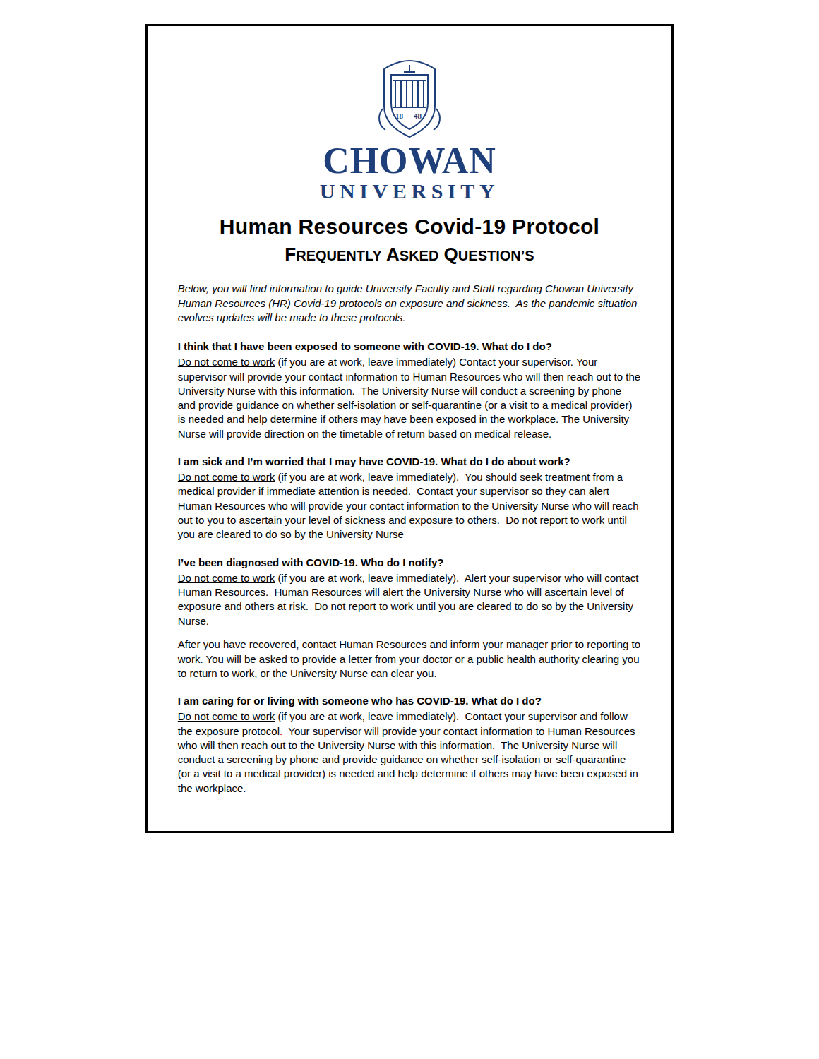18 48 CHOWAN UNIVERSITY
Human Resources Covid-19 Protocol
FREQUENTLY ASKED QUESTION’S
Below, you will find information to guide University Faculty and Staff regarding Chowan University Human Resources (HR) Covid-19 protocols on exposure and sickness. As the pandemic situation evolves updates will be made to these protocols.
I think that I have been exposed to someone with COVID-19. What do I do?
Do not come to work (if you are at work, leave immediately) Contact your supervisor. Your supervisor will provide your contact information to Human Resources who will then reach out to the University Nurse with this information. The University Nurse will conduct a screening by phone and provide guidance on whether self-isolation or self-quarantine (or a visit to a medical provider) is needed and help determine if others may have been exposed in the workplace. The University Nurse will provide direction on the timetable of return based on medical release.
I am sick and I’m worried that I may have COVID-19. What do I do about work?
Do not come to work (if you are at work, leave immediately). You should seek treatment from a medical provider if immediate attention is needed. Contact your supervisor so they can alert Human Resources who will provide your contact information to the University Nurse who will reach out to you to ascertain your level of sickness and exposure to others. Do not report to work until you are cleared to do so by the University Nurse
I’ve been diagnosed with COVID-19. Who do I notify?
Do not come to work (if you are at work, leave immediately). Alert your supervisor who will contact Human Resources. Human Resources will alert the University Nurse who will ascertain level of exposure and others at risk. Do not report to work until you are cleared to do so by the University Nurse.
After you have recovered, contact Human Resources and inform your manager prior to reporting to work. You will be asked to provide a letter from your doctor or a public health authority clearing you to return to work, or the University Nurse can clear you.
I am caring for or living with someone who has COVID-19. What do I do?
Do not come to work (if you are at work, leave immediately). Contact your supervisor and follow the exposure protocol. Your supervisor will provide your contact information to Human Resources who will then reach out to the University Nurse with this information. The University Nurse will conduct a screening by phone and provide guidance on whether self-isolation or self-quarantine (or a visit to a medical provider) is needed and help determine if others may have been exposed in the workplace.